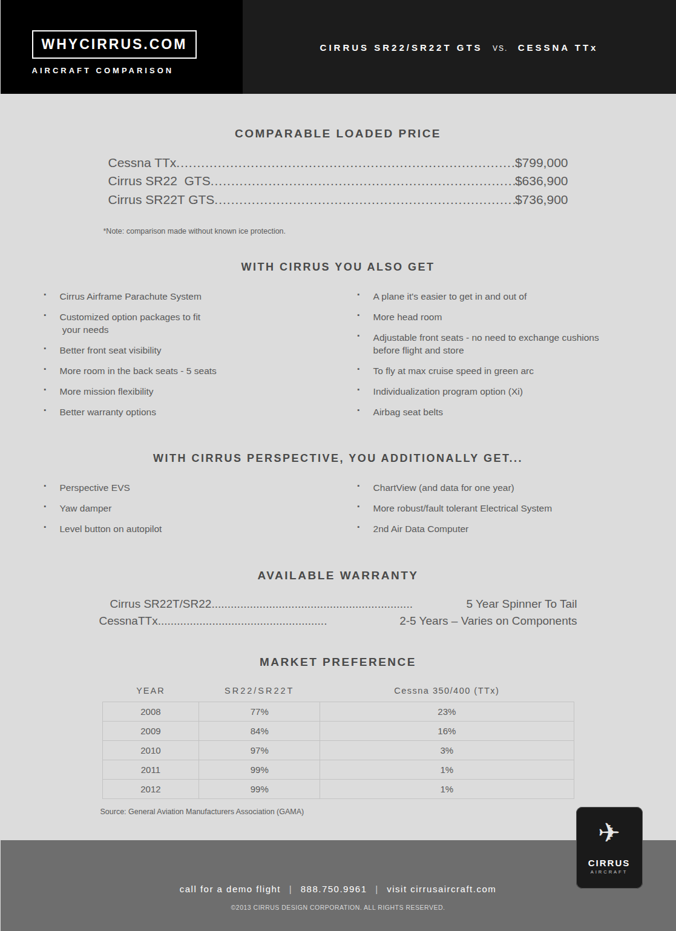WHYCIRRUS.COM
AIRCRAFT COMPARISON
CIRRUS SR22/SR22T GTS VS. CESSNA TTx
COMPARABLE LOADED PRICE
Cessna TTx $799,000 .......................................................................................
Cirrus SR22 GTS $636,900 .............................................................................
Cirrus SR22T GTS $736,900 ...........................................................................
*Note: comparison made without known ice protection.
WITH CIRRUS YOU ALSO GET
Cirrus Airframe Parachute System
Customized option packages to fit
your needs
Better front seat visibility
More room in the back seats - 5 seats
More mission flexibility
Better warranty options
A plane it's easier to get in and out of
More head room
Adjustable front seats - no need to exchange cushions before flight and store
To fly at max cruise speed in green arc
Individualization program option (Xi)
Airbag seat belts
WITH CIRRUS PERSPECTIVE, YOU ADDITIONALLY GET...
Perspective EVS
Yaw damper
Level button on autopilot
ChartView (and data for one year)
More robust/fault tolerant Electrical System
2nd Air Data Computer
AVAILABLE WARRANTY
Cirrus SR22T/SR22 5 Year Spinner To Tail ...............................................................
CessnaTTx 2‑5 Years – Varies on Components .....................................................
MARKET PREFERENCE
| YEAR | SR22/SR22T | Cessna 350/400 (TTx) |
| --- | --- | --- |
| 2008 | 77% | 23% |
| 2009 | 84% | 16% |
| 2010 | 97% | 3% |
| 2011 | 99% | 1% |
| 2012 | 99% | 1% |
Source: General Aviation Manufacturers Association (GAMA)
✈
CIRRUSAIRCRAFT
call for a demo flight | 888.750.9961 | visit cirrusaircraft.com
©2013 CIRRUS DESIGN CORPORATION. ALL RIGHTS RESERVED.